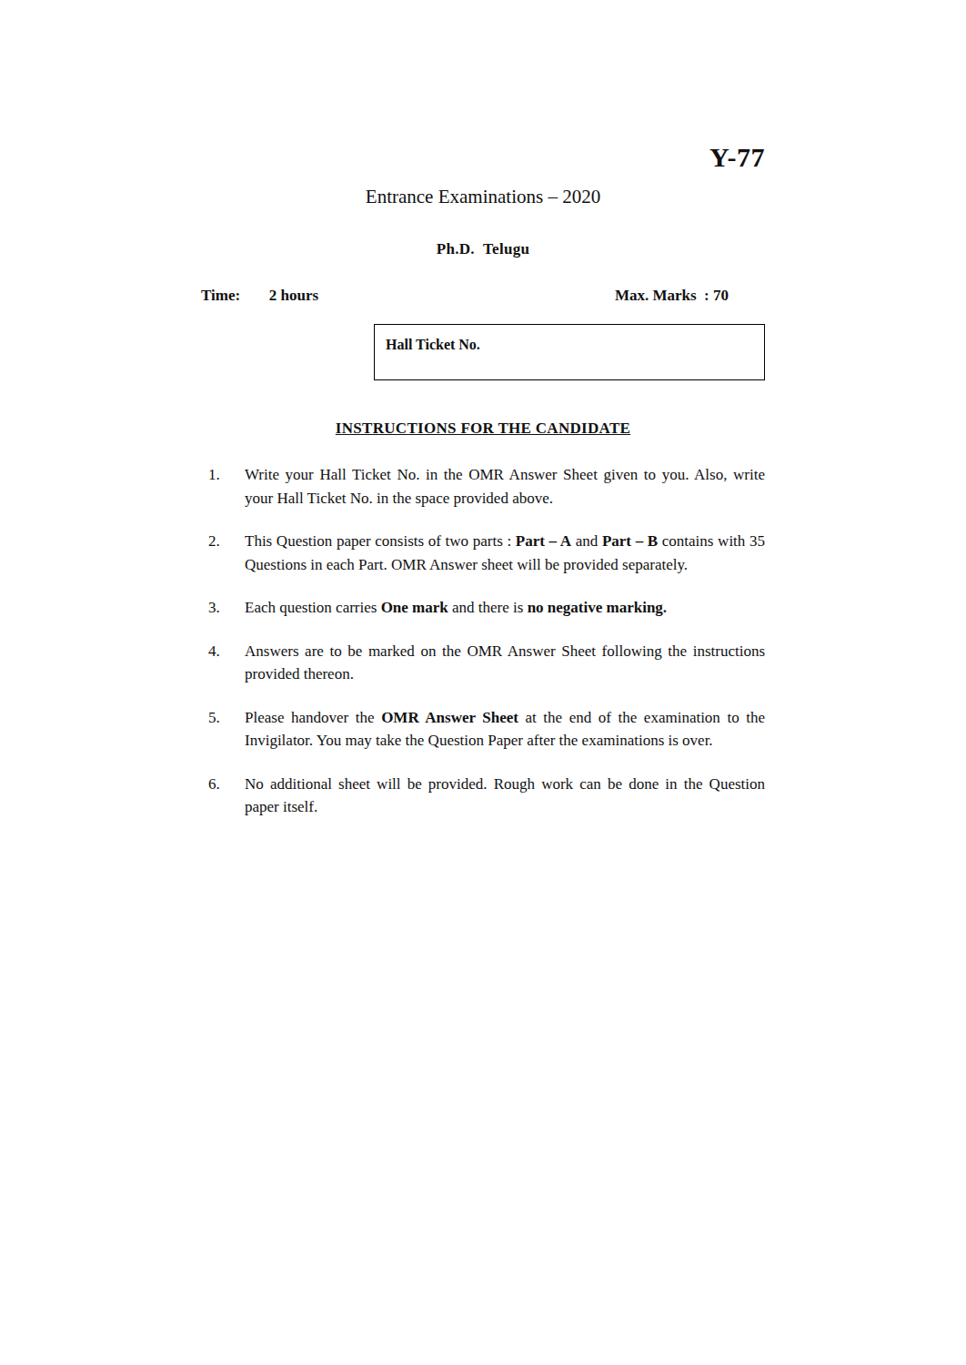Y-77
Entrance Examinations – 2020
Ph.D. Telugu
Time: 2 hours
Max. Marks : 70
Hall Ticket No.
INSTRUCTIONS FOR THE CANDIDATE
Write your Hall Ticket No. in the OMR Answer Sheet given to you. Also, write your Hall Ticket No. in the space provided above.
This Question paper consists of two parts : Part – A and Part – B contains with 35 Questions in each Part. OMR Answer sheet will be provided separately.
Each question carries One mark and there is no negative marking.
Answers are to be marked on the OMR Answer Sheet following the instructions provided thereon.
Please handover the OMR Answer Sheet at the end of the examination to the Invigilator. You may take the Question Paper after the examinations is over.
No additional sheet will be provided. Rough work can be done in the Question paper itself.